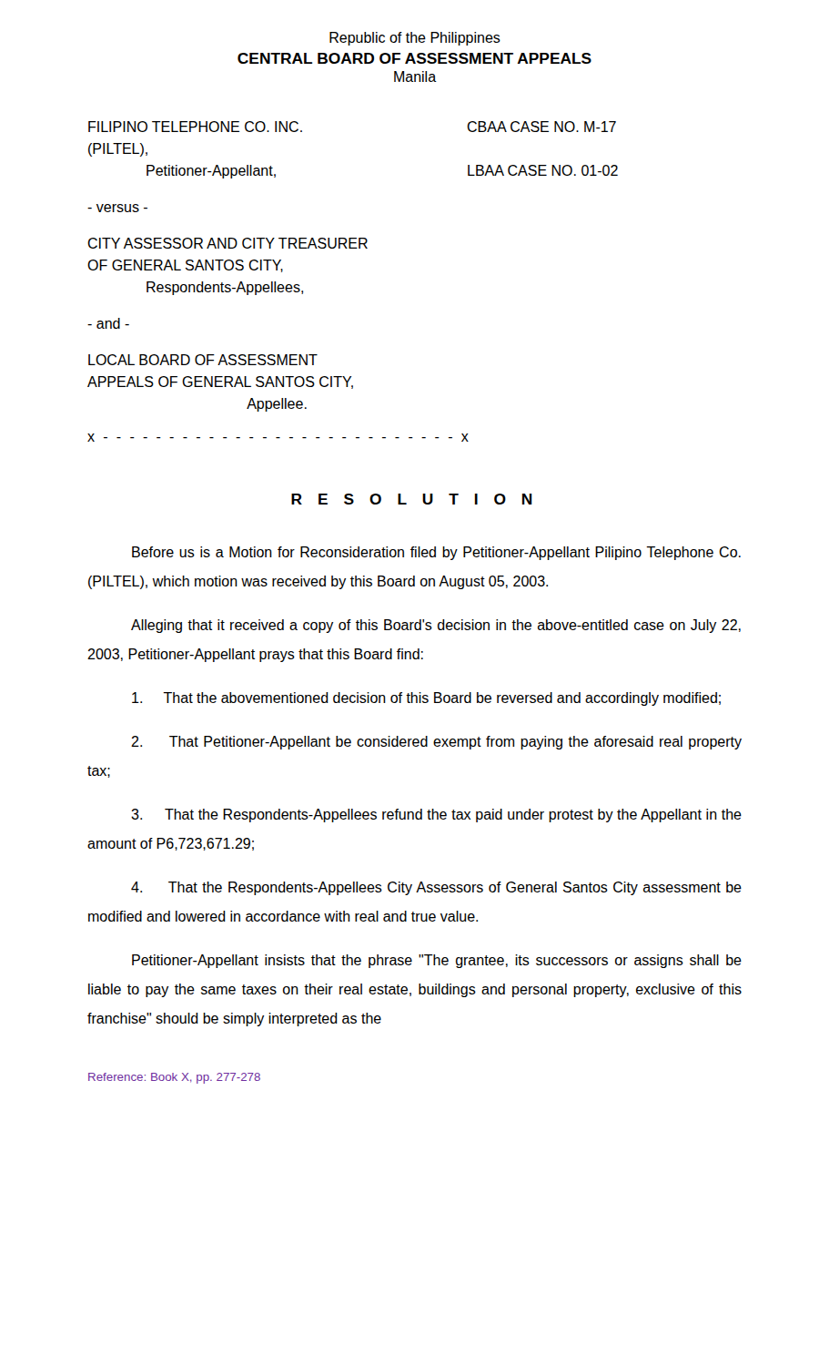Republic of the Philippines
CENTRAL BOARD OF ASSESSMENT APPEALS
Manila
| FILIPINO TELEPHONE CO. INC. (PILTEL), Petitioner-Appellant, | CBAA CASE NO. M-17 LBAA CASE NO. 01-02 |
| - versus - | |
| CITY ASSESSOR AND CITY TREASURER OF GENERAL SANTOS CITY, Respondents-Appellees, | |
| - and - | |
| LOCAL BOARD OF ASSESSMENT APPEALS OF GENERAL SANTOS CITY, Appellee. | |
x - - - - - - - - - - - - - - - - - - - - - - - - - - - x
R E S O L U T I O N
Before us is a Motion for Reconsideration filed by Petitioner-Appellant Pilipino Telephone Co. (PILTEL), which motion was received by this Board on August 05, 2003.
Alleging that it received a copy of this Board's decision in the above-entitled case on July 22, 2003, Petitioner-Appellant prays that this Board find:
1. That the abovementioned decision of this Board be reversed and accordingly modified;
2. That Petitioner-Appellant be considered exempt from paying the aforesaid real property tax;
3. That the Respondents-Appellees refund the tax paid under protest by the Appellant in the amount of P6,723,671.29;
4. That the Respondents-Appellees City Assessors of General Santos City assessment be modified and lowered in accordance with real and true value.
Petitioner-Appellant insists that the phrase "The grantee, its successors or assigns shall be liable to pay the same taxes on their real estate, buildings and personal property, exclusive of this franchise" should be simply interpreted as the
Reference: Book X, pp. 277-278